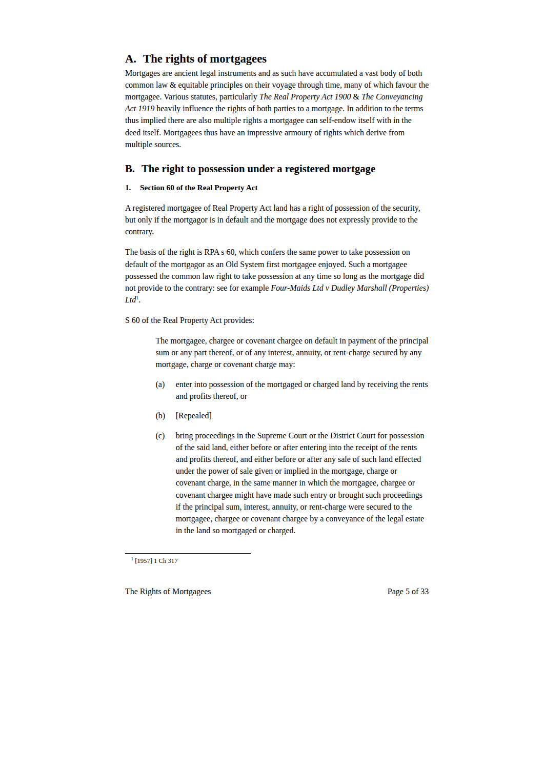A. The rights of mortgagees
Mortgages are ancient legal instruments and as such have accumulated a vast body of both common law & equitable principles on their voyage through time, many of which favour the mortgagee. Various statutes, particularly The Real Property Act 1900 & The Conveyancing Act 1919 heavily influence the rights of both parties to a mortgage. In addition to the terms thus implied there are also multiple rights a mortgagee can self-endow itself with in the deed itself. Mortgagees thus have an impressive armoury of rights which derive from multiple sources.
B. The right to possession under a registered mortgage
1. Section 60 of the Real Property Act
A registered mortgagee of Real Property Act land has a right of possession of the security, but only if the mortgagor is in default and the mortgage does not expressly provide to the contrary.
The basis of the right is RPA s 60, which confers the same power to take possession on default of the mortgagor as an Old System first mortgagee enjoyed. Such a mortgagee possessed the common law right to take possession at any time so long as the mortgage did not provide to the contrary: see for example Four-Maids Ltd v Dudley Marshall (Properties) Ltd1.
S 60 of the Real Property Act provides:
The mortgagee, chargee or covenant chargee on default in payment of the principal sum or any part thereof, or of any interest, annuity, or rent-charge secured by any mortgage, charge or covenant charge may:
(a) enter into possession of the mortgaged or charged land by receiving the rents and profits thereof, or
(b)[Repealed]
(c) bring proceedings in the Supreme Court or the District Court for possession of the said land, either before or after entering into the receipt of the rents and profits thereof, and either before or after any sale of such land effected under the power of sale given or implied in the mortgage, charge or covenant charge, in the same manner in which the mortgagee, chargee or covenant chargee might have made such entry or brought such proceedings if the principal sum, interest, annuity, or rent-charge were secured to the mortgagee, chargee or covenant chargee by a conveyance of the legal estate in the land so mortgaged or charged.
1 [1957] 1 Ch 317
The Rights of Mortgagees Page 5 of 33